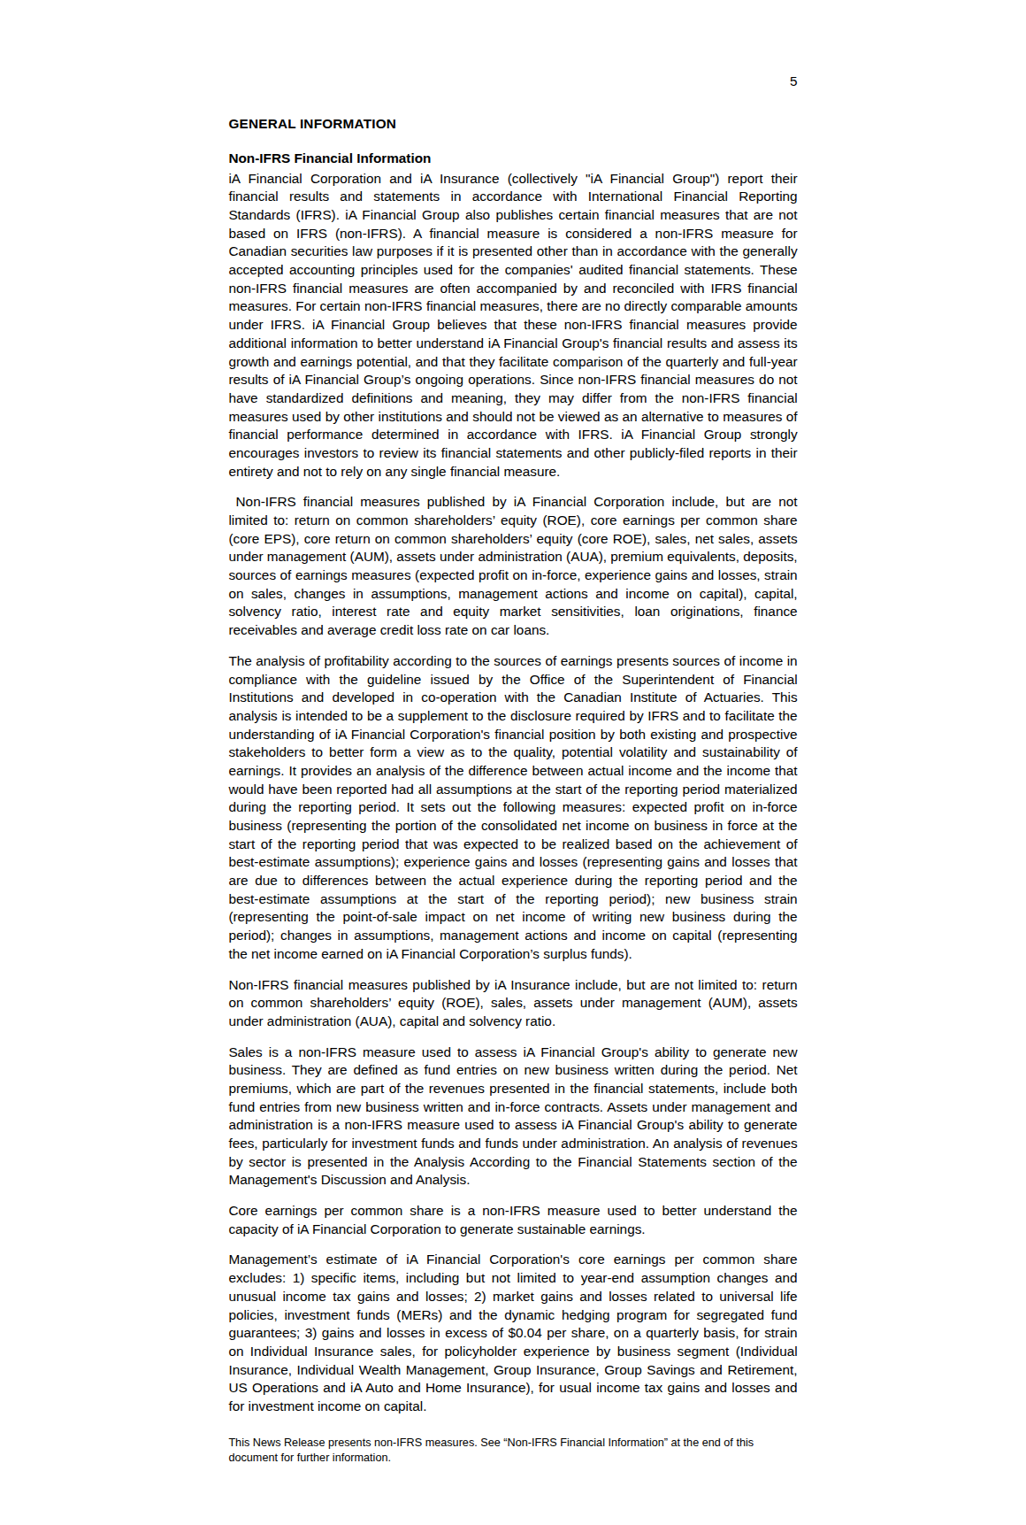5
GENERAL INFORMATION
Non-IFRS Financial Information
iA Financial Corporation and iA Insurance (collectively "iA Financial Group") report their financial results and statements in accordance with International Financial Reporting Standards (IFRS). iA Financial Group also publishes certain financial measures that are not based on IFRS (non-IFRS). A financial measure is considered a non-IFRS measure for Canadian securities law purposes if it is presented other than in accordance with the generally accepted accounting principles used for the companies' audited financial statements. These non-IFRS financial measures are often accompanied by and reconciled with IFRS financial measures. For certain non-IFRS financial measures, there are no directly comparable amounts under IFRS. iA Financial Group believes that these non-IFRS financial measures provide additional information to better understand iA Financial Group's financial results and assess its growth and earnings potential, and that they facilitate comparison of the quarterly and full-year results of iA Financial Group’s ongoing operations. Since non-IFRS financial measures do not have standardized definitions and meaning, they may differ from the non-IFRS financial measures used by other institutions and should not be viewed as an alternative to measures of financial performance determined in accordance with IFRS. iA Financial Group strongly encourages investors to review its financial statements and other publicly-filed reports in their entirety and not to rely on any single financial measure.
Non-IFRS financial measures published by iA Financial Corporation include, but are not limited to: return on common shareholders’ equity (ROE), core earnings per common share (core EPS), core return on common shareholders’ equity (core ROE), sales, net sales, assets under management (AUM), assets under administration (AUA), premium equivalents, deposits, sources of earnings measures (expected profit on in-force, experience gains and losses, strain on sales, changes in assumptions, management actions and income on capital), capital, solvency ratio, interest rate and equity market sensitivities, loan originations, finance receivables and average credit loss rate on car loans.
The analysis of profitability according to the sources of earnings presents sources of income in compliance with the guideline issued by the Office of the Superintendent of Financial Institutions and developed in co-operation with the Canadian Institute of Actuaries. This analysis is intended to be a supplement to the disclosure required by IFRS and to facilitate the understanding of iA Financial Corporation's financial position by both existing and prospective stakeholders to better form a view as to the quality, potential volatility and sustainability of earnings. It provides an analysis of the difference between actual income and the income that would have been reported had all assumptions at the start of the reporting period materialized during the reporting period. It sets out the following measures: expected profit on in-force business (representing the portion of the consolidated net income on business in force at the start of the reporting period that was expected to be realized based on the achievement of best‑estimate assumptions); experience gains and losses (representing gains and losses that are due to differences between the actual experience during the reporting period and the best‑estimate assumptions at the start of the reporting period); new business strain (representing the point-of-sale impact on net income of writing new business during the period); changes in assumptions, management actions and income on capital (representing the net income earned on iA Financial Corporation’s surplus funds).
Non-IFRS financial measures published by iA Insurance include, but are not limited to: return on common shareholders’ equity (ROE), sales, assets under management (AUM), assets under administration (AUA), capital and solvency ratio.
Sales is a non-IFRS measure used to assess iA Financial Group's ability to generate new business. They are defined as fund entries on new business written during the period. Net premiums, which are part of the revenues presented in the financial statements, include both fund entries from new business written and in-force contracts. Assets under management and administration is a non-IFRS measure used to assess iA Financial Group's ability to generate fees, particularly for investment funds and funds under administration. An analysis of revenues by sector is presented in the Analysis According to the Financial Statements section of the Management's Discussion and Analysis.
Core earnings per common share is a non-IFRS measure used to better understand the capacity of iA Financial Corporation to generate sustainable earnings.
Management’s estimate of iA Financial Corporation's core earnings per common share excludes: 1) specific items, including but not limited to year‑end assumption changes and unusual income tax gains and losses; 2) market gains and losses related to universal life policies, investment funds (MERs) and the dynamic hedging program for segregated fund guarantees; 3) gains and losses in excess of $0.04 per share, on a quarterly basis, for strain on Individual Insurance sales, for policyholder experience by business segment (Individual Insurance, Individual Wealth Management, Group Insurance, Group Savings and Retirement, US Operations and iA Auto and Home Insurance), for usual income tax gains and losses and for investment income on capital.
This News Release presents non-IFRS measures. See “Non-IFRS Financial Information” at the end of this document for further information.